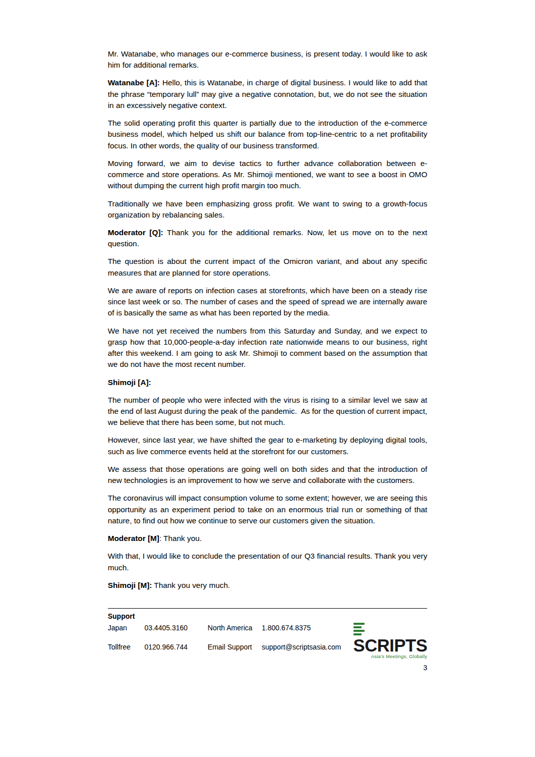Mr. Watanabe, who manages our e-commerce business, is present today. I would like to ask him for additional remarks.
Watanabe [A]: Hello, this is Watanabe, in charge of digital business. I would like to add that the phrase “temporary lull” may give a negative connotation, but, we do not see the situation in an excessively negative context.
The solid operating profit this quarter is partially due to the introduction of the e-commerce business model, which helped us shift our balance from top-line-centric to a net profitability focus. In other words, the quality of our business transformed.
Moving forward, we aim to devise tactics to further advance collaboration between e-commerce and store operations. As Mr. Shimoji mentioned, we want to see a boost in OMO without dumping the current high profit margin too much.
Traditionally we have been emphasizing gross profit. We want to swing to a growth-focus organization by rebalancing sales.
Moderator [Q]: Thank you for the additional remarks. Now, let us move on to the next question.
The question is about the current impact of the Omicron variant, and about any specific measures that are planned for store operations.
We are aware of reports on infection cases at storefronts, which have been on a steady rise since last week or so. The number of cases and the speed of spread we are internally aware of is basically the same as what has been reported by the media.
We have not yet received the numbers from this Saturday and Sunday, and we expect to grasp how that 10,000-people-a-day infection rate nationwide means to our business, right after this weekend. I am going to ask Mr. Shimoji to comment based on the assumption that we do not have the most recent number.
Shimoji [A]:
The number of people who were infected with the virus is rising to a similar level we saw at the end of last August during the peak of the pandemic. As for the question of current impact, we believe that there has been some, but not much.
However, since last year, we have shifted the gear to e-marketing by deploying digital tools, such as live commerce events held at the storefront for our customers.
We assess that those operations are going well on both sides and that the introduction of new technologies is an improvement to how we serve and collaborate with the customers.
The coronavirus will impact consumption volume to some extent; however, we are seeing this opportunity as an experiment period to take on an enormous trial run or something of that nature, to find out how we continue to serve our customers given the situation.
Moderator [M]: Thank you.
With that, I would like to conclude the presentation of our Q3 financial results. Thank you very much.
Shimoji [M]: Thank you very much.
Support
| Japan | 03.4405.3160 | North America | 1.800.674.8375 | SCRIPTS Asia's Meetings, Globally |
| Tollfree | 0120.966.744 | Email Support | support@scriptsasia.com |
3